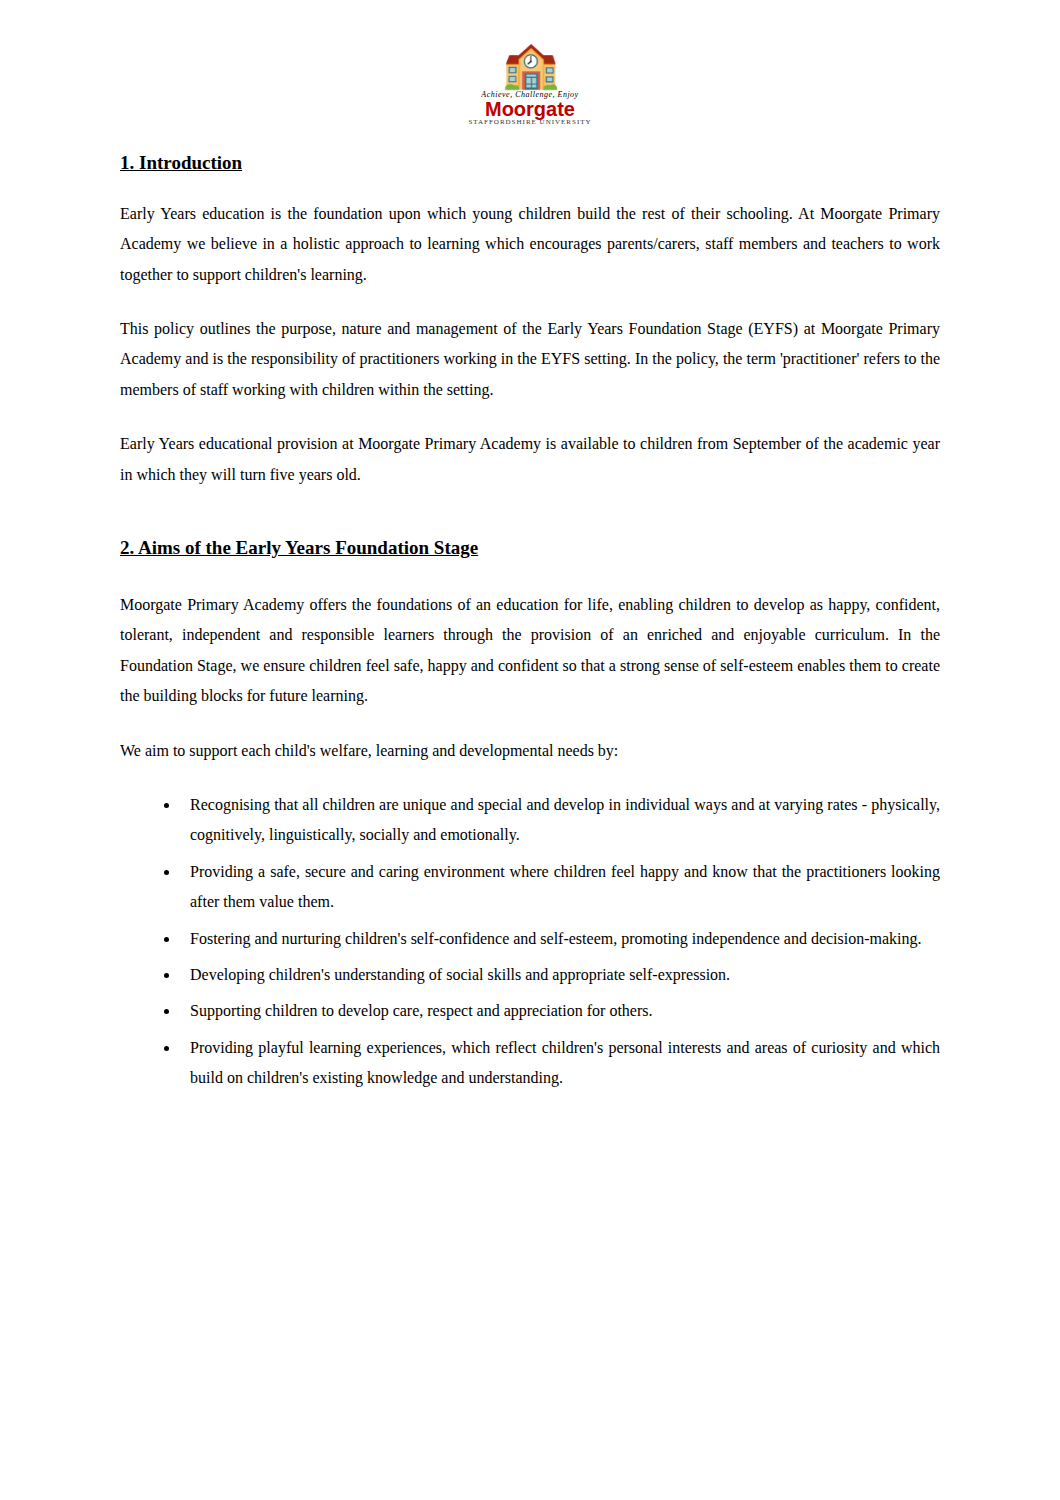🏫
Achieve, Challenge, Enjoy
Moorgate
STAFFORDSHIRE UNIVERSITY
1. Introduction
Early Years education is the foundation upon which young children build the rest of their schooling. At Moorgate Primary Academy we believe in a holistic approach to learning which encourages parents/carers, staff members and teachers to work together to support children's learning.
This policy outlines the purpose, nature and management of the Early Years Foundation Stage (EYFS) at Moorgate Primary Academy and is the responsibility of practitioners working in the EYFS setting. In the policy, the term 'practitioner' refers to the members of staff working with children within the setting.
Early Years educational provision at Moorgate Primary Academy is available to children from September of the academic year in which they will turn five years old.
2. Aims of the Early Years Foundation Stage
Moorgate Primary Academy offers the foundations of an education for life, enabling children to develop as happy, confident, tolerant, independent and responsible learners through the provision of an enriched and enjoyable curriculum. In the Foundation Stage, we ensure children feel safe, happy and confident so that a strong sense of self-esteem enables them to create the building blocks for future learning.
We aim to support each child's welfare, learning and developmental needs by:
Recognising that all children are unique and special and develop in individual ways and at varying rates - physically, cognitively, linguistically, socially and emotionally.
Providing a safe, secure and caring environment where children feel happy and know that the practitioners looking after them value them.
Fostering and nurturing children's self-confidence and self-esteem, promoting independence and decision-making.
Developing children's understanding of social skills and appropriate self-expression.
Supporting children to develop care, respect and appreciation for others.
Providing playful learning experiences, which reflect children's personal interests and areas of curiosity and which build on children's existing knowledge and understanding.